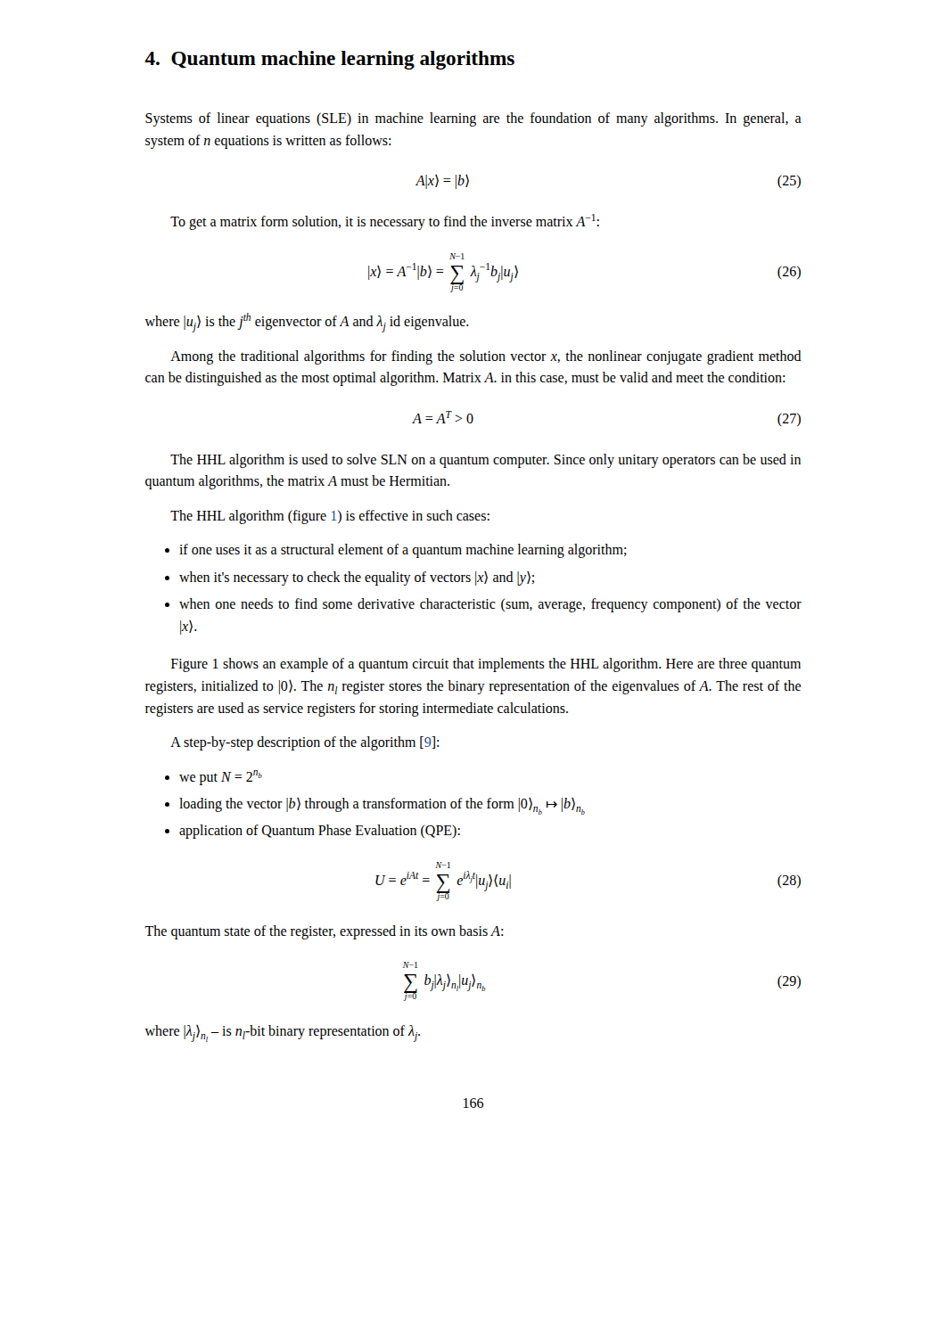4. Quantum machine learning algorithms
Systems of linear equations (SLE) in machine learning are the foundation of many algorithms. In general, a system of n equations is written as follows:
A|x⟩ = |b⟩
(25)
To get a matrix form solution, it is necessary to find the inverse matrix A−1:
|x⟩ = A−1|b⟩ = N−1∑j=0 λj−1bj|uj⟩
(26)
where |uj⟩ is the jth eigenvector of A and λj id eigenvalue.
Among the traditional algorithms for finding the solution vector x, the nonlinear conjugate gradient method can be distinguished as the most optimal algorithm. Matrix A. in this case, must be valid and meet the condition:
A = AT > 0
(27)
The HHL algorithm is used to solve SLN on a quantum computer. Since only unitary operators can be used in quantum algorithms, the matrix A must be Hermitian.
The HHL algorithm (figure 1) is effective in such cases:
if one uses it as a structural element of a quantum machine learning algorithm;
when it's necessary to check the equality of vectors |x⟩ and |y⟩;
when one needs to find some derivative characteristic (sum, average, frequency component) of the vector |x⟩.
Figure 1 shows an example of a quantum circuit that implements the HHL algorithm. Here are three quantum registers, initialized to |0⟩. The nl register stores the binary representation of the eigenvalues of A. The rest of the registers are used as service registers for storing intermediate calculations.
A step-by-step description of the algorithm [9]:
we put N = 2nb
loading the vector |b⟩ through a transformation of the form |0⟩nb ↦ |b⟩nb
application of Quantum Phase Evaluation (QPE):
U = eiAt = N−1∑j=0 eiλjt|uj⟩⟨ui|
(28)
The quantum state of the register, expressed in its own basis A:
N−1∑j=0 bj|λj⟩nl|uj⟩nb
(29)
where |λj⟩nl – is nl-bit binary representation of λj.
166